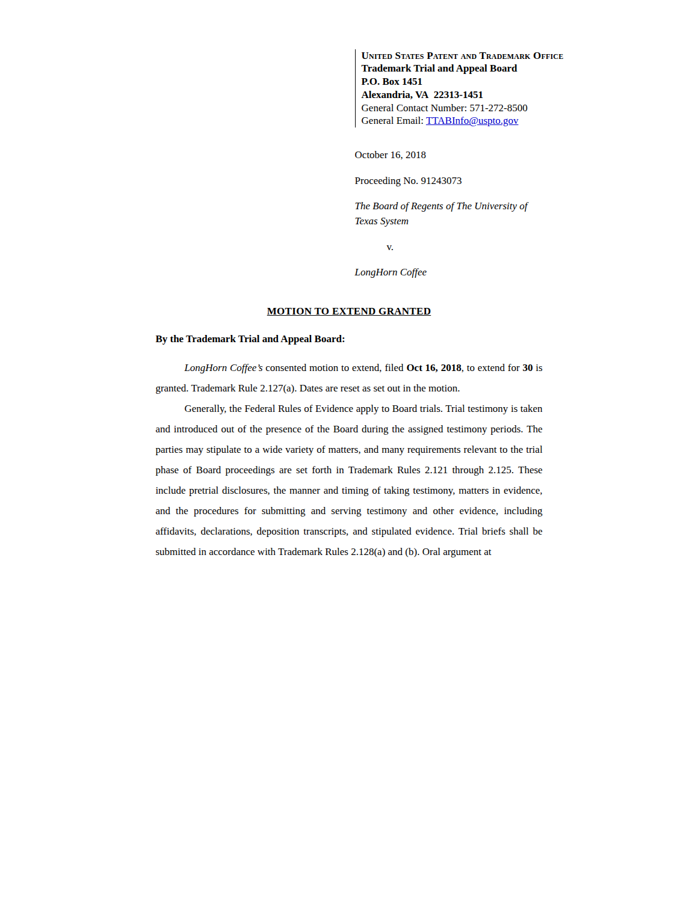United States Patent and Trademark Office
Trademark Trial and Appeal Board
P.O. Box 1451
Alexandria, VA 22313-1451
General Contact Number: 571-272-8500
General Email: TTABInfo@uspto.gov
October 16, 2018
Proceeding No. 91243073
The Board of Regents of The University of
Texas System
v.
LongHorn Coffee
MOTION TO EXTEND GRANTED
By the Trademark Trial and Appeal Board:
LongHorn Coffee’s consented motion to extend, filed Oct 16, 2018, to extend for 30 is granted. Trademark Rule 2.127(a). Dates are reset as set out in the motion.
Generally, the Federal Rules of Evidence apply to Board trials. Trial testimony is taken and introduced out of the presence of the Board during the assigned testimony periods. The parties may stipulate to a wide variety of matters, and many requirements relevant to the trial phase of Board proceedings are set forth in Trademark Rules 2.121 through 2.125. These include pretrial disclosures, the manner and timing of taking testimony, matters in evidence, and the procedures for submitting and serving testimony and other evidence, including affidavits, declarations, deposition transcripts, and stipulated evidence. Trial briefs shall be submitted in accordance with Trademark Rules 2.128(a) and (b). Oral argument at